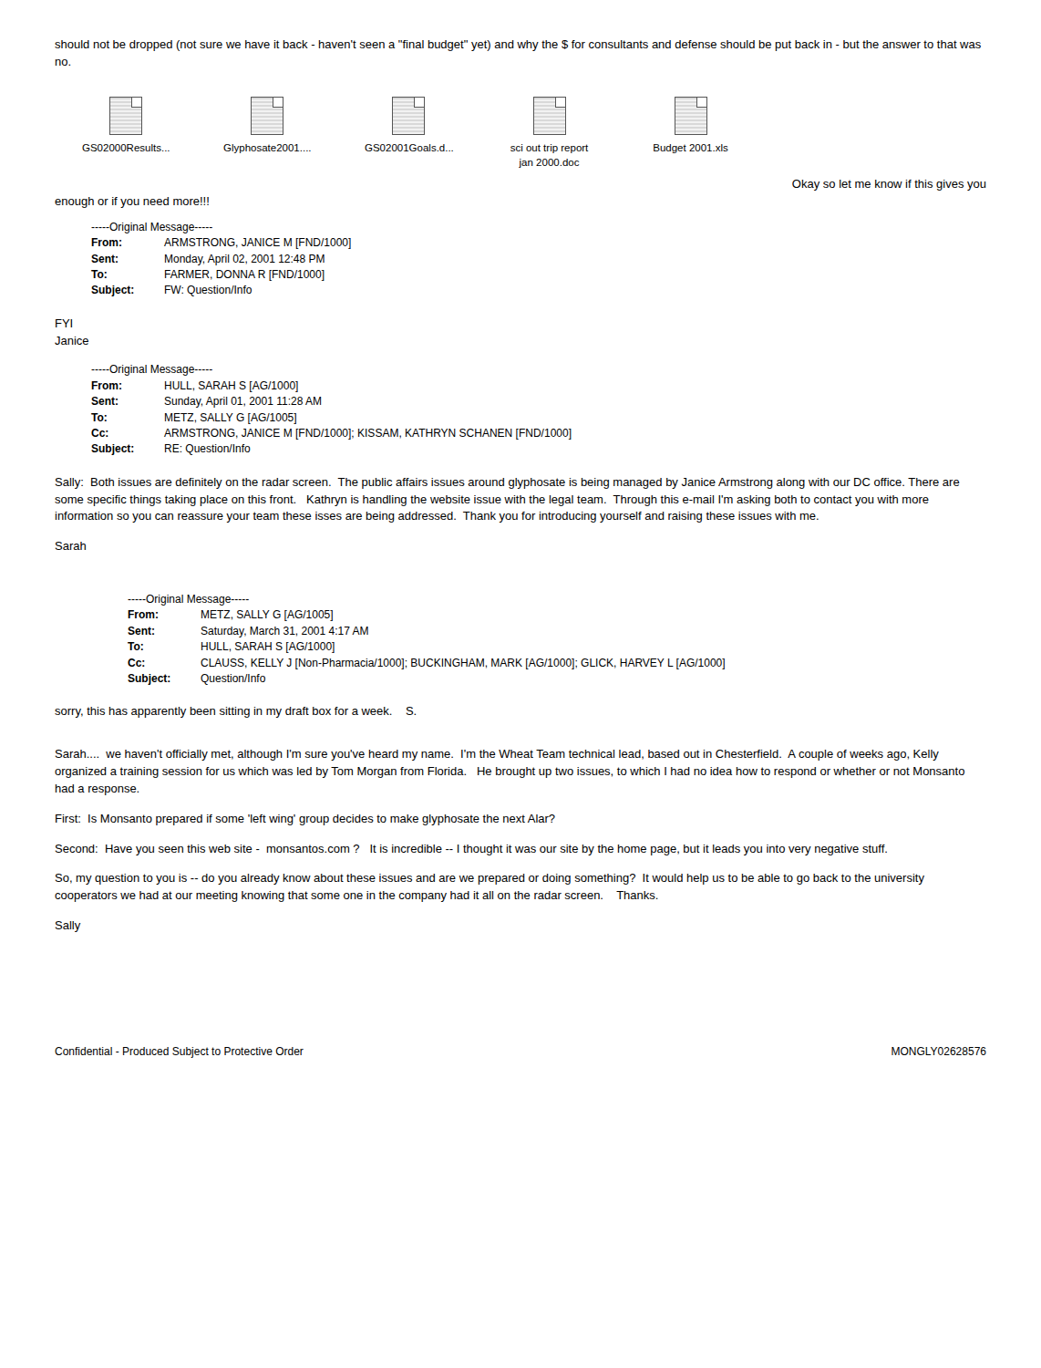should not be dropped (not sure we have it back - haven't seen a "final budget" yet) and why the $ for consultants and defense should be put back in - but the answer to that was no.
GS02000Results...
Glyphosate2001....
GS02001Goals.d...
sci out trip report jan 2000.doc
Budget 2001.xls
Okay so let me know if this gives you
enough or if you need more!!!
-----Original Message-----
| From: | ARMSTRONG, JANICE M [FND/1000] |
| Sent: | Monday, April 02, 2001 12:48 PM |
| To: | FARMER, DONNA R [FND/1000] |
| Subject: | FW: Question/Info |
FYI
Janice
-----Original Message-----
| From: | HULL, SARAH S [AG/1000] |
| Sent: | Sunday, April 01, 2001 11:28 AM |
| To: | METZ, SALLY G [AG/1005] |
| Cc: | ARMSTRONG, JANICE M [FND/1000]; KISSAM, KATHRYN SCHANEN [FND/1000] |
| Subject: | RE: Question/Info |
Sally: Both issues are definitely on the radar screen. The public affairs issues around glyphosate is being managed by Janice Armstrong along with our DC office. There are some specific things taking place on this front. Kathryn is handling the website issue with the legal team. Through this e-mail I'm asking both to contact you with more information so you can reassure your team these isses are being addressed. Thank you for introducing yourself and raising these issues with me.
Sarah
-----Original Message-----
| From: | METZ, SALLY G [AG/1005] |
| Sent: | Saturday, March 31, 2001 4:17 AM |
| To: | HULL, SARAH S [AG/1000] |
| Cc: | CLAUSS, KELLY J [Non-Pharmacia/1000]; BUCKINGHAM, MARK [AG/1000]; GLICK, HARVEY L [AG/1000] |
| Subject: | Question/Info |
sorry, this has apparently been sitting in my draft box for a week. S.
Sarah.... we haven't officially met, although I'm sure you've heard my name. I'm the Wheat Team technical lead, based out in Chesterfield. A couple of weeks ago, Kelly organized a training session for us which was led by Tom Morgan from Florida. He brought up two issues, to which I had no idea how to respond or whether or not Monsanto had a response.
First: Is Monsanto prepared if some 'left wing' group decides to make glyphosate the next Alar?
Second: Have you seen this web site - monsantos.com ? It is incredible -- I thought it was our site by the home page, but it leads you into very negative stuff.
So, my question to you is -- do you already know about these issues and are we prepared or doing something? It would help us to be able to go back to the university cooperators we had at our meeting knowing that some one in the company had it all on the radar screen. Thanks.
Sally
Confidential - Produced Subject to Protective Order MONGLY02628576